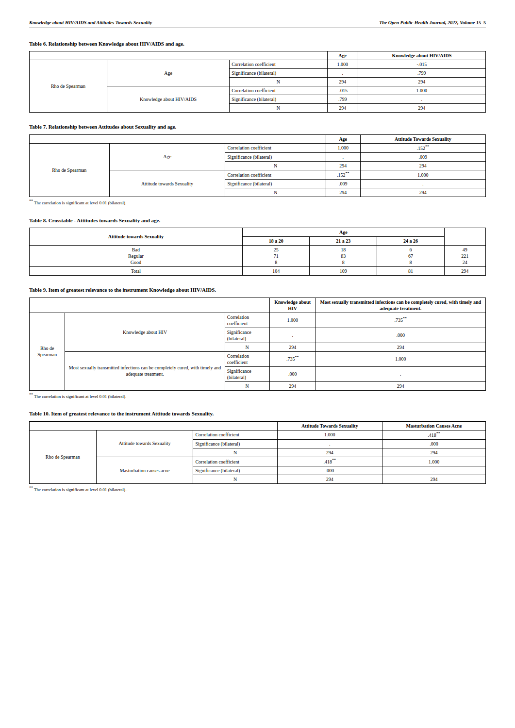Knowledge about HIV/AIDS and Attitudes Towards Sexuality
The Open Public Health Journal, 2022, Volume 15 5
Table 6. Relationship between Knowledge about HIV/AIDS and age.
| | | | Age | Knowledge about HIV/AIDS |
| Rho de Spearman | Age | Correlation coefficient | 1.000 | -.015 |
| Significance (bilateral) | . | .799 |
| N | 294 | 294 |
| Knowledge about HIV/AIDS | Correlation coefficient | -.015 | 1.000 |
| Significance (bilateral) | .799 | . |
| N | 294 | 294 |
Table 7. Relationship between Attitudes about Sexuality and age.
| | | | Age | Attitude Towards Sexuality |
| Rho de Spearman | Age | Correlation coefficient | 1.000 | .152 ** |
| Significance (bilateral) | . | .009 |
| N | 294 | 294 |
| Attitude towards Sexuality | Correlation coefficient | .152 ** | 1.000 |
| Significance (bilateral) | .009 | . |
| N | 294 | 294 |
** The correlation is significant at level 0.01 (bilateral).
Table 8. Crosstable - Attitudes towards Sexuality and age.
| Attitude towards Sexuality | Age | |
| --- | --- | --- |
| 18 a 20 | 21 a 23 | 24 a 26 |
| Bad Regular Good | 25 71 8 | 18 83 8 | 6 67 8 | 49 221 24 |
| Total | 104 | 109 | 81 | 294 |
Table 9. Item of greatest relevance to the instrument Knowledge about HIV/AIDS.
| | | | Knowledge about HIV | Most sexually transmitted infections can be completely cured, with timely and adequate treatment. |
| Rho de Spearman | Knowledge about HIV | Correlation coefficient | 1.000 | .735 ** |
| Significance (bilateral) | . | .000 |
| N | 294 | 294 |
| Most sexually transmitted infections can be completely cured, with timely and adequate treatment. | Correlation coefficient | .735 ** | 1.000 |
| Significance (bilateral) | .000 | . |
| N | 294 | 294 |
** The correlation is significant at level 0.01 (bilateral).
Table 10. Item of greatest relevance to the instrument Attitude towards Sexuality.
| | | | Attitude Towards Sexuality | Masturbation Causes Acne |
| Rho de Spearman | Attitude towards Sexuality | Correlation coefficient | 1.000 | .418 ** |
| Significance (bilateral) | . | .000 |
| N | 294 | 294 |
| Masturbation causes acne | Correlation coefficient | .418 ** | 1.000 |
| Significance (bilateral) | .000 | . |
| N | 294 | 294 |
** The correlation is significant at level 0.01 (bilateral)..